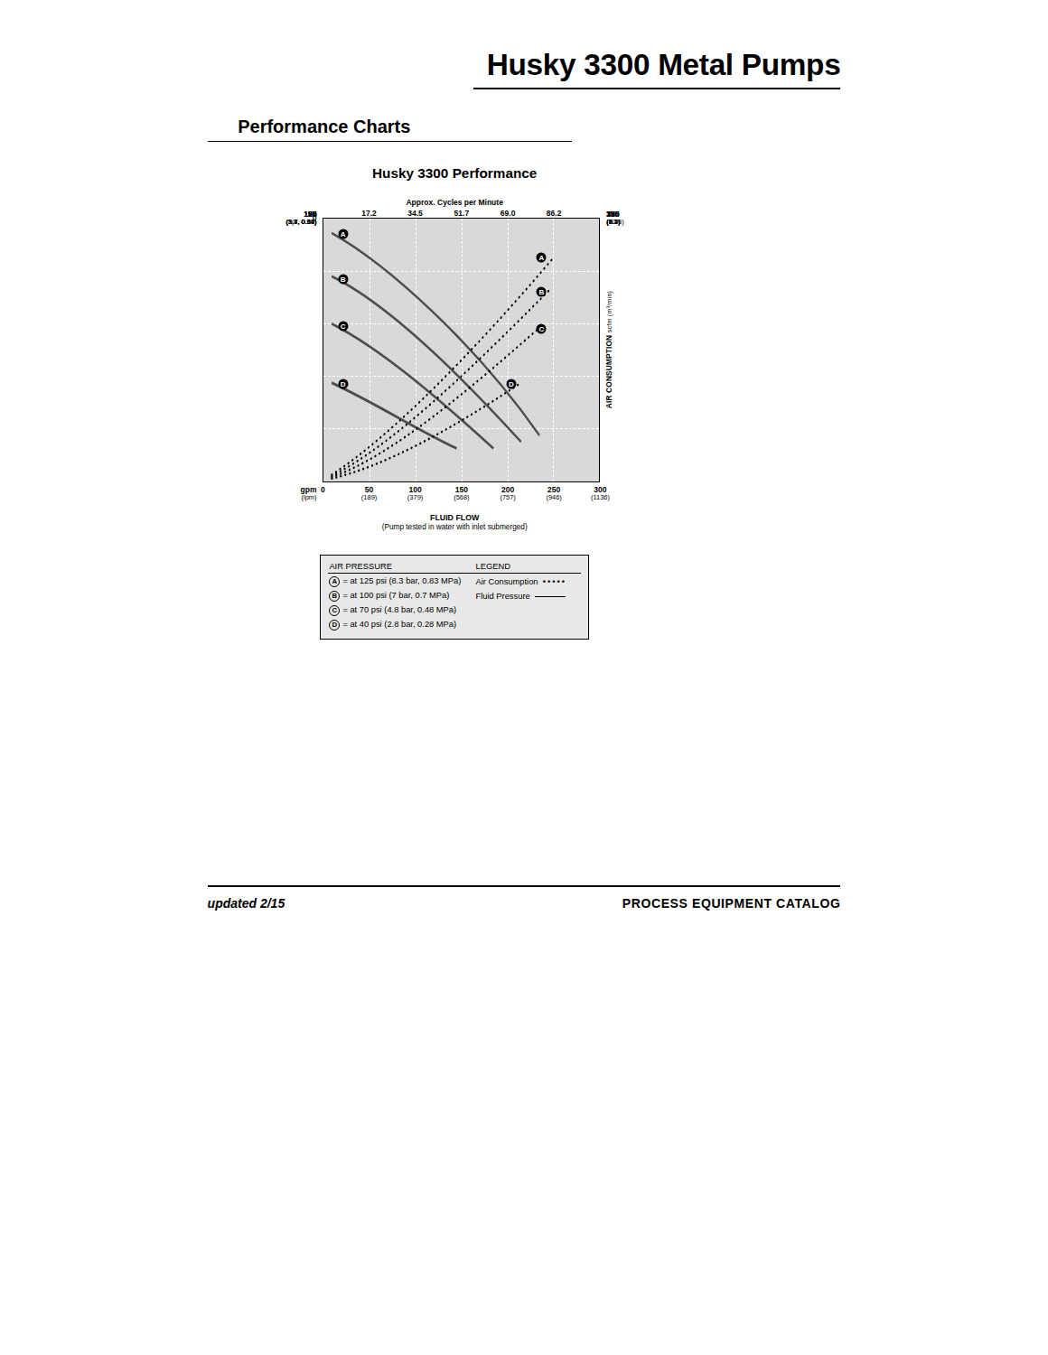Husky 3300 Metal Pumps
Performance Charts
Husky 3300 Performance
Approx. Cycles per Minute
17.2 34.5 51.7 69.0 86.2
FLUID OUTLET PRESSURE psi (bar, MPa)
AIR CONSUMPTION scfm (m³/min)
125(8.6, 0.86)
100(7, 0.69)
75(5.2, 0.52)
50(3.4, 0.34)
25(1.7, 0.17)
0
375(10.6)
300(8.5)
225(6.4)
150(4.2)
75(2.1)
A
B
C
D
A
B
C
D
gpm(lpm)
0
50(189)
100(379)
150(568)
200(757)
250(946)
300(1136)
FLUID FLOW
(Pump tested in water with inlet submerged)
| AIR PRESSURE | LEGEND |
| --- | --- |
| A = at 125 psi (8.3 bar, 0.83 MPa) | Air Consumption ••••• |
| B = at 100 psi (7 bar, 0.7 MPa) | Fluid Pressure |
| C = at 70 psi (4.8 bar, 0.48 MPa) | |
| D = at 40 psi (2.8 bar, 0.28 MPa) | |
updated 2/15
PROCESS EQUIPMENT CATALOG